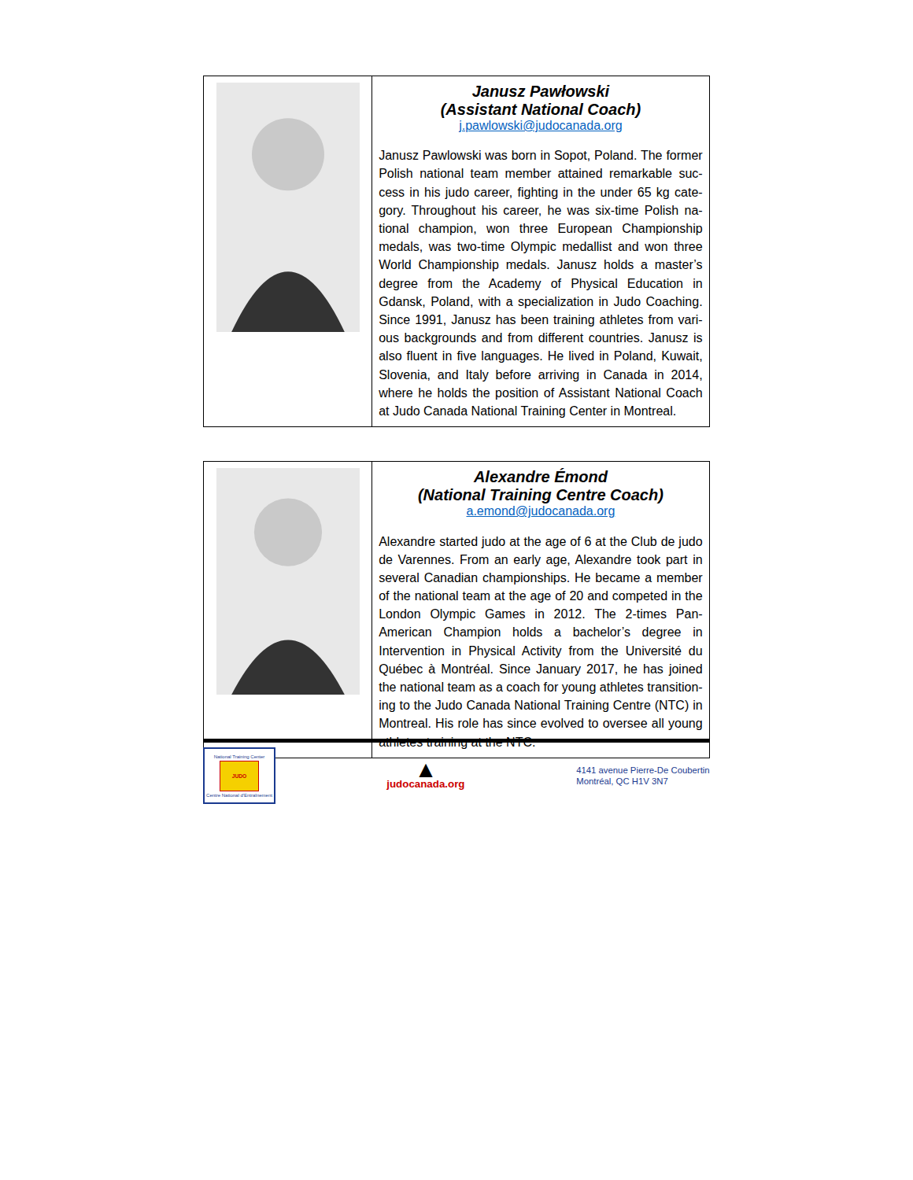| | Janusz Pawłowski (Assistant National Coach) j.pawlowski@judocanada.org Janusz Pawlowski was born in Sopot, Poland. The former Polish national team member attained remarkable success in his judo career, fighting in the under 65 kg category. Throughout his career, he was six-time Polish national champion, won three European Championship medals, was two-time Olympic medallist and won three World Championship medals. Janusz holds a master’s degree from the Academy of Physical Education in Gdansk, Poland, with a specialization in Judo Coaching. Since 1991, Janusz has been training athletes from various backgrounds and from different countries. Janusz is also fluent in five languages. He lived in Poland, Kuwait, Slovenia, and Italy before arriving in Canada in 2014, where he holds the position of Assistant National Coach at Judo Canada National Training Center in Montreal. |
| | Alexandre Émond (National Training Centre Coach) a.emond@judocanada.org Alexandre started judo at the age of 6 at the Club de judo de Varennes. From an early age, Alexandre took part in several Canadian championships. He became a member of the national team at the age of 20 and competed in the London Olympic Games in 2012. The 2-times Pan-American Champion holds a bachelor’s degree in Intervention in Physical Activity from the Université du Québec à Montréal. Since January 2017, he has joined the national team as a coach for young athletes transitioning to the Judo Canada National Training Centre (NTC) in Montreal. His role has since evolved to oversee all young athletes training at the NTC. |
National Training Center
JUDO
Centre National d'Entraînement
▲
judocanada.org
4141 avenue Pierre-De Coubertin
Montréal, QC H1V 3N7